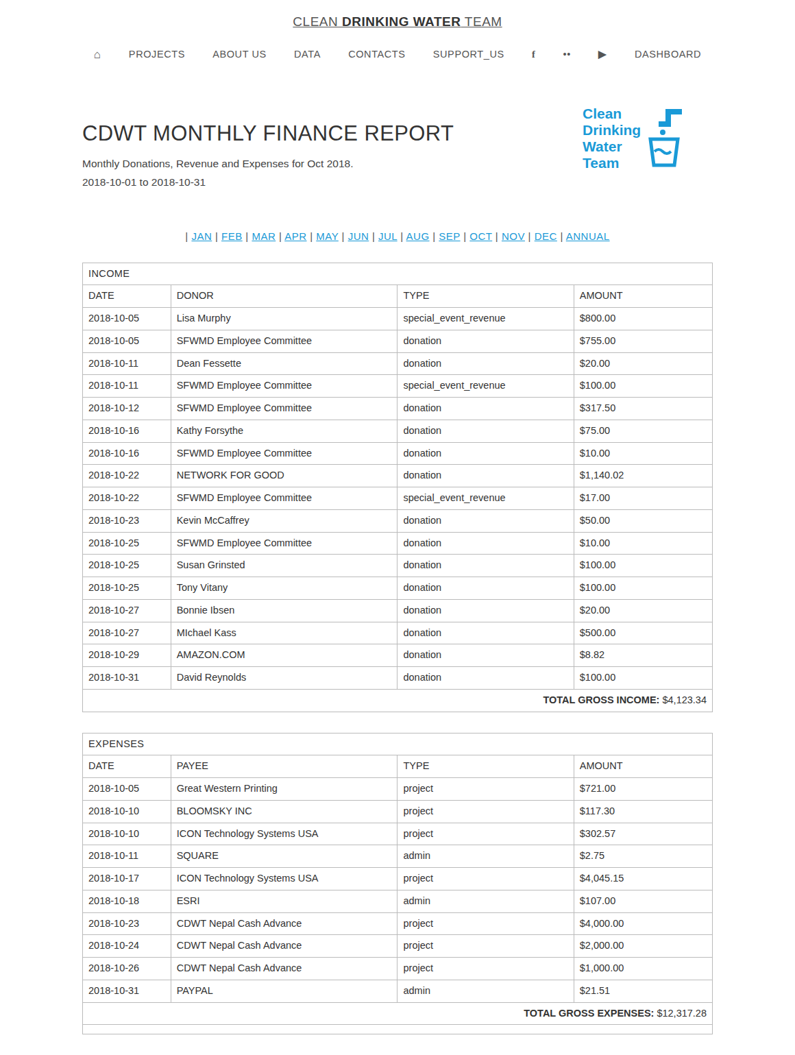CLEAN DRINKING WATER TEAM
⌂
PROJECTS
ABOUT US
DATA
CONTACTS
SUPPORT_US
f
••
▶
DASHBOARD
CDWT MONTHLY FINANCE REPORT
Monthly Donations, Revenue and Expenses for Oct 2018.
2018-10-01 to 2018-10-31
Clean
Drinking
Water
Team
| JAN | FEB | MAR | APR | MAY | JUN | JUL | AUG | SEP | OCT | NOV | DEC | ANNUAL
| INCOME |
| --- |
| DATE | DONOR | TYPE | AMOUNT |
| 2018-10-05 | Lisa Murphy | special_event_revenue | $800.00 |
| 2018-10-05 | SFWMD Employee Committee | donation | $755.00 |
| 2018-10-11 | Dean Fessette | donation | $20.00 |
| 2018-10-11 | SFWMD Employee Committee | special_event_revenue | $100.00 |
| 2018-10-12 | SFWMD Employee Committee | donation | $317.50 |
| 2018-10-16 | Kathy Forsythe | donation | $75.00 |
| 2018-10-16 | SFWMD Employee Committee | donation | $10.00 |
| 2018-10-22 | NETWORK FOR GOOD | donation | $1,140.02 |
| 2018-10-22 | SFWMD Employee Committee | special_event_revenue | $17.00 |
| 2018-10-23 | Kevin McCaffrey | donation | $50.00 |
| 2018-10-25 | SFWMD Employee Committee | donation | $10.00 |
| 2018-10-25 | Susan Grinsted | donation | $100.00 |
| 2018-10-25 | Tony Vitany | donation | $100.00 |
| 2018-10-27 | Bonnie Ibsen | donation | $20.00 |
| 2018-10-27 | MIchael Kass | donation | $500.00 |
| 2018-10-29 | AMAZON.COM | donation | $8.82 |
| 2018-10-31 | David Reynolds | donation | $100.00 |
| TOTAL GROSS INCOME: $4,123.34 |
| EXPENSES |
| --- |
| DATE | PAYEE | TYPE | AMOUNT |
| 2018-10-05 | Great Western Printing | project | $721.00 |
| 2018-10-10 | BLOOMSKY INC | project | $117.30 |
| 2018-10-10 | ICON Technology Systems USA | project | $302.57 |
| 2018-10-11 | SQUARE | admin | $2.75 |
| 2018-10-17 | ICON Technology Systems USA | project | $4,045.15 |
| 2018-10-18 | ESRI | admin | $107.00 |
| 2018-10-23 | CDWT Nepal Cash Advance | project | $4,000.00 |
| 2018-10-24 | CDWT Nepal Cash Advance | project | $2,000.00 |
| 2018-10-26 | CDWT Nepal Cash Advance | project | $1,000.00 |
| 2018-10-31 | PAYPAL | admin | $21.51 |
| TOTAL GROSS EXPENSES: $12,317.28 |